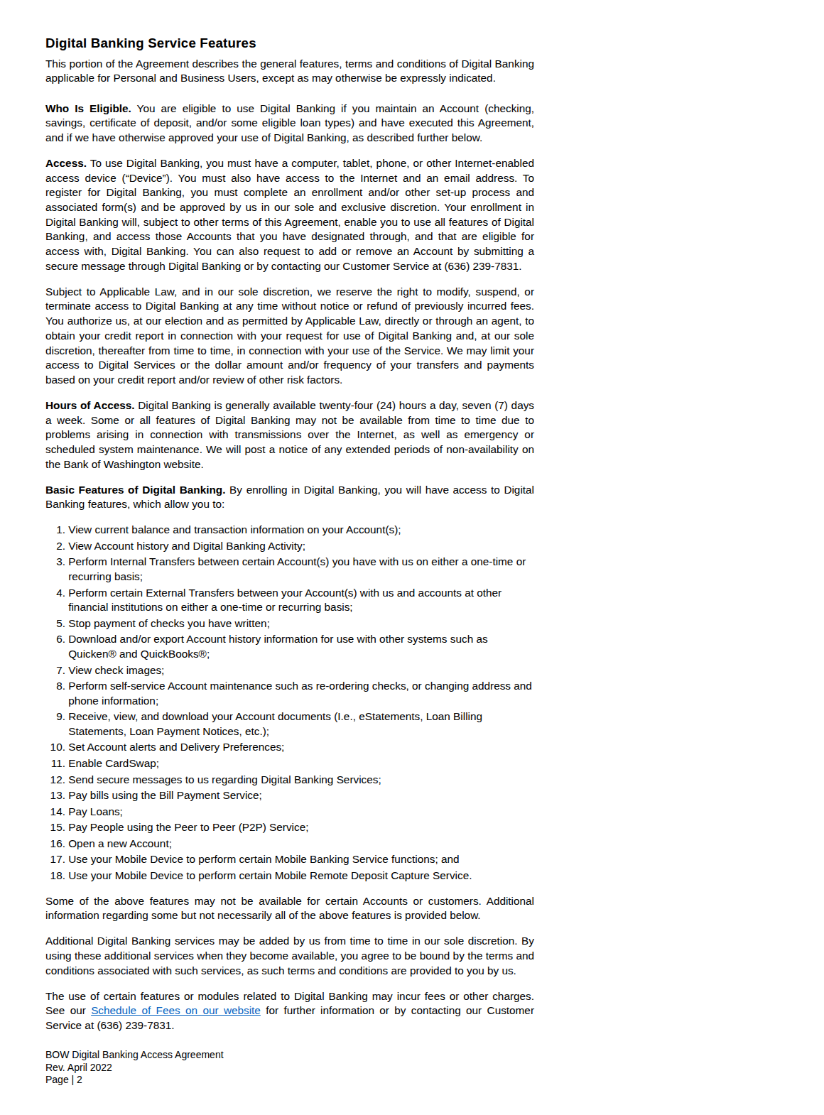Digital Banking Service Features
This portion of the Agreement describes the general features, terms and conditions of Digital Banking applicable for Personal and Business Users, except as may otherwise be expressly indicated.
Who Is Eligible. You are eligible to use Digital Banking if you maintain an Account (checking, savings, certificate of deposit, and/or some eligible loan types) and have executed this Agreement, and if we have otherwise approved your use of Digital Banking, as described further below.
Access. To use Digital Banking, you must have a computer, tablet, phone, or other Internet-enabled access device (“Device”). You must also have access to the Internet and an email address. To register for Digital Banking, you must complete an enrollment and/or other set-up process and associated form(s) and be approved by us in our sole and exclusive discretion. Your enrollment in Digital Banking will, subject to other terms of this Agreement, enable you to use all features of Digital Banking, and access those Accounts that you have designated through, and that are eligible for access with, Digital Banking. You can also request to add or remove an Account by submitting a secure message through Digital Banking or by contacting our Customer Service at (636) 239-7831.
Subject to Applicable Law, and in our sole discretion, we reserve the right to modify, suspend, or terminate access to Digital Banking at any time without notice or refund of previously incurred fees. You authorize us, at our election and as permitted by Applicable Law, directly or through an agent, to obtain your credit report in connection with your request for use of Digital Banking and, at our sole discretion, thereafter from time to time, in connection with your use of the Service. We may limit your access to Digital Services or the dollar amount and/or frequency of your transfers and payments based on your credit report and/or review of other risk factors.
Hours of Access. Digital Banking is generally available twenty-four (24) hours a day, seven (7) days a week. Some or all features of Digital Banking may not be available from time to time due to problems arising in connection with transmissions over the Internet, as well as emergency or scheduled system maintenance. We will post a notice of any extended periods of non-availability on the Bank of Washington website.
Basic Features of Digital Banking. By enrolling in Digital Banking, you will have access to Digital Banking features, which allow you to:
View current balance and transaction information on your Account(s);
View Account history and Digital Banking Activity;
Perform Internal Transfers between certain Account(s) you have with us on either a one-time or recurring basis;
Perform certain External Transfers between your Account(s) with us and accounts at other financial institutions on either a one-time or recurring basis;
Stop payment of checks you have written;
Download and/or export Account history information for use with other systems such as Quicken® and QuickBooks®;
View check images;
Perform self-service Account maintenance such as re-ordering checks, or changing address and phone information;
Receive, view, and download your Account documents (I.e., eStatements, Loan Billing Statements, Loan Payment Notices, etc.);
Set Account alerts and Delivery Preferences;
Enable CardSwap;
Send secure messages to us regarding Digital Banking Services;
Pay bills using the Bill Payment Service;
Pay Loans;
Pay People using the Peer to Peer (P2P) Service;
Open a new Account;
Use your Mobile Device to perform certain Mobile Banking Service functions; and
Use your Mobile Device to perform certain Mobile Remote Deposit Capture Service.
Some of the above features may not be available for certain Accounts or customers. Additional information regarding some but not necessarily all of the above features is provided below.
Additional Digital Banking services may be added by us from time to time in our sole discretion. By using these additional services when they become available, you agree to be bound by the terms and conditions associated with such services, as such terms and conditions are provided to you by us.
The use of certain features or modules related to Digital Banking may incur fees or other charges. See our Schedule of Fees on our website for further information or by contacting our Customer Service at (636) 239-7831.
BOW Digital Banking Access Agreement
Rev. April 2022
Page | 2